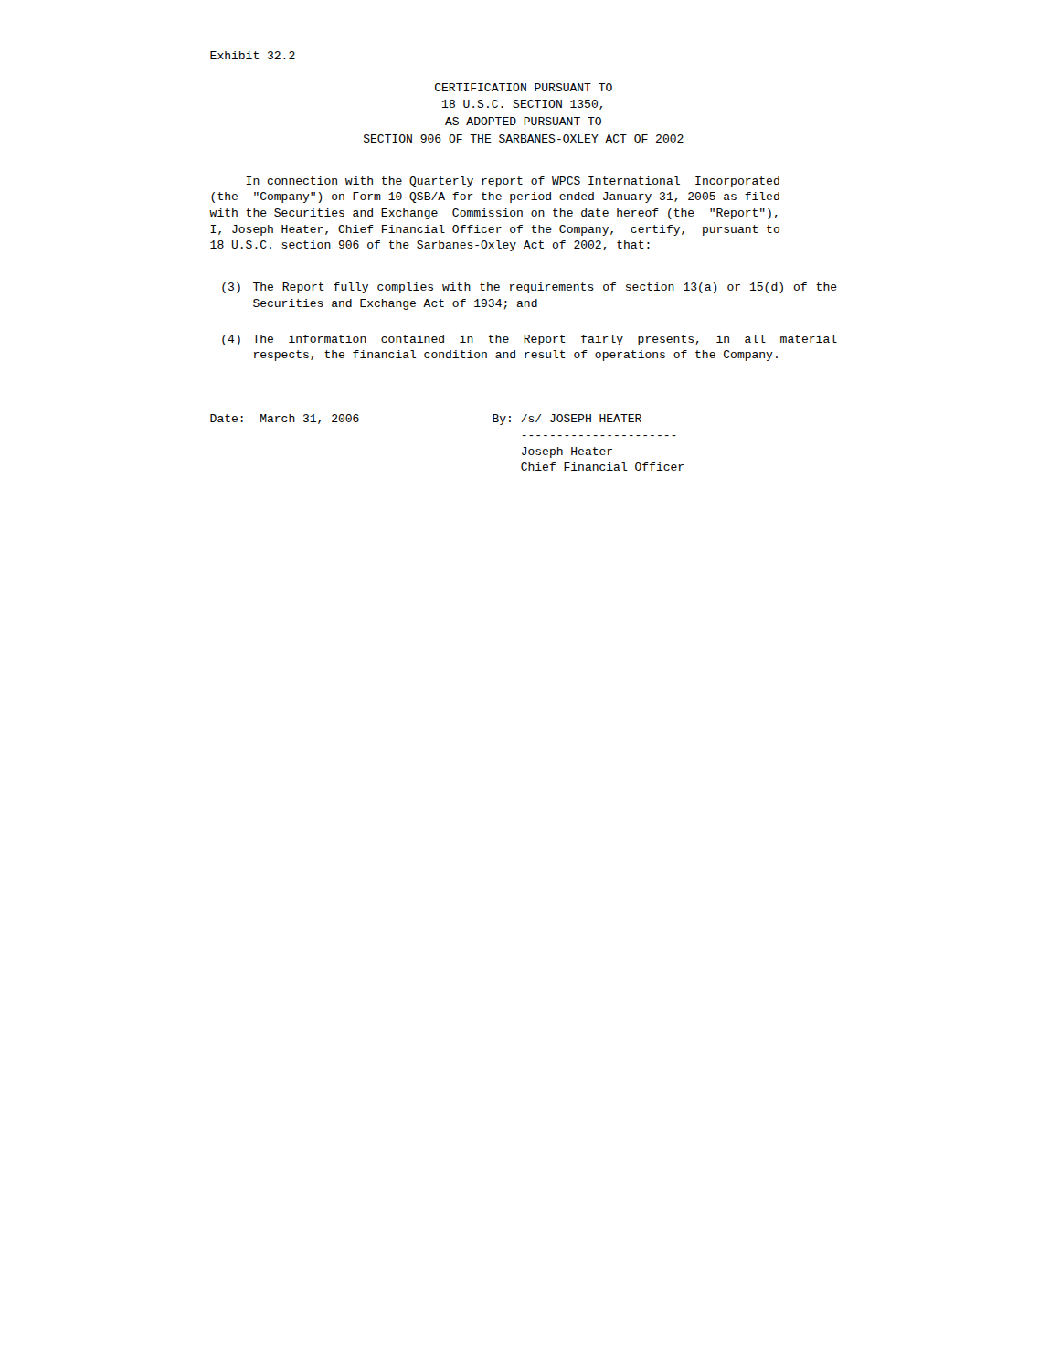Exhibit 32.2
CERTIFICATION PURSUANT TO 18 U.S.C. SECTION 1350, AS ADOPTED PURSUANT TO SECTION 906 OF THE SARBANES-OXLEY ACT OF 2002
In connection with the Quarterly report of WPCS International Incorporated (the "Company") on Form 10-QSB/A for the period ended January 31, 2005 as filed with the Securities and Exchange Commission on the date hereof (the "Report"), I, Joseph Heater, Chief Financial Officer of the Company, certify, pursuant to 18 U.S.C. section 906 of the Sarbanes-Oxley Act of 2002, that:
(3) The Report fully complies with the requirements of section 13(a) or 15(d) of the Securities and Exchange Act of 1934; and
(4) The information contained in the Report fairly presents, in all material respects, the financial condition and result of operations of the Company.
| Date: March 31, 2006 | By: /s/ JOSEPH HEATER ---------------------- Joseph Heater Chief Financial Officer |